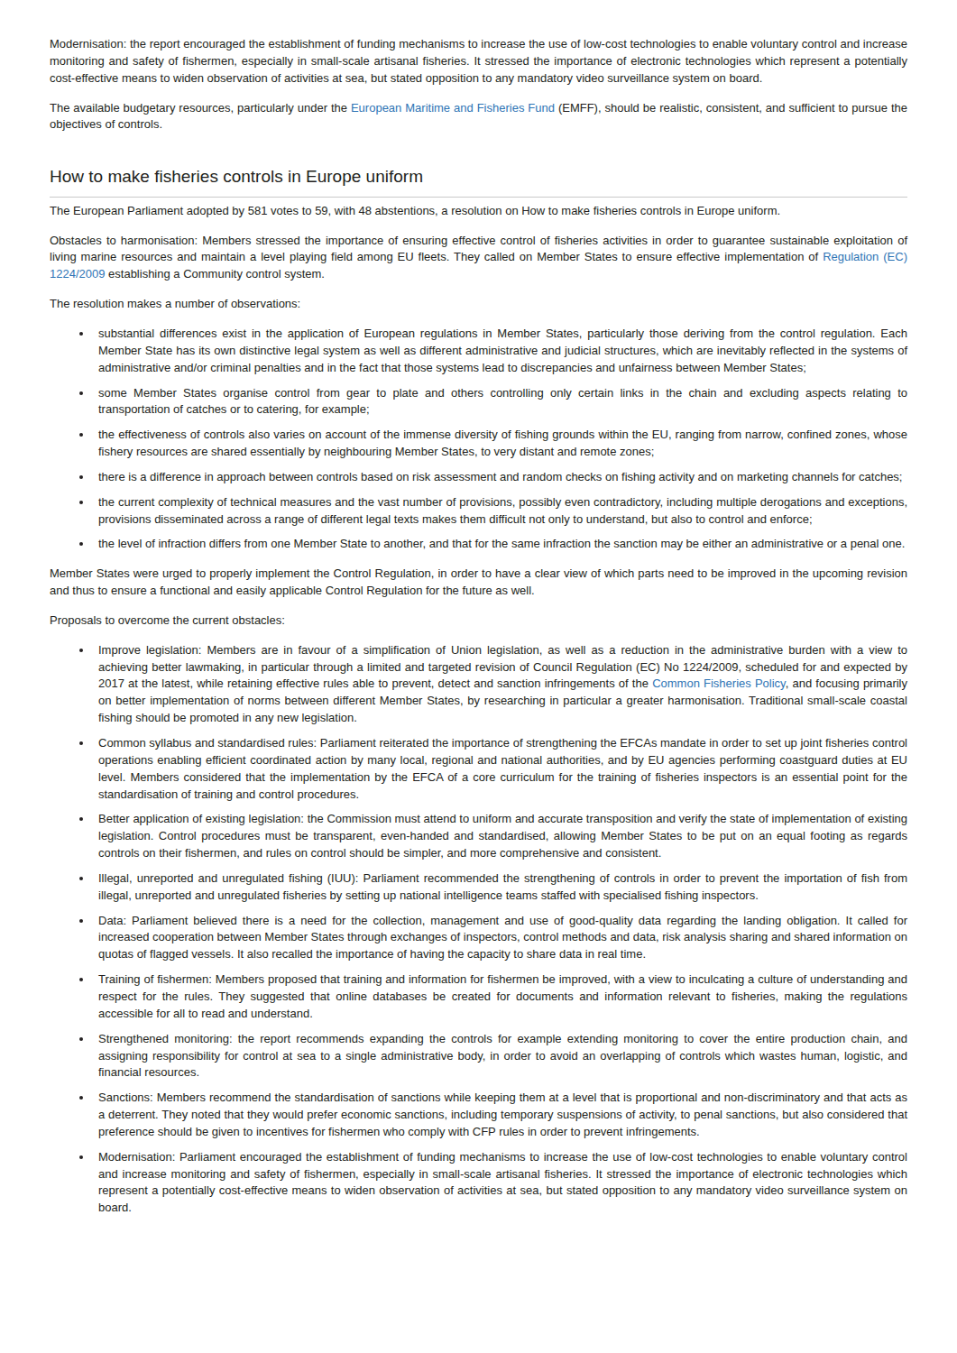Modernisation: the report encouraged the establishment of funding mechanisms to increase the use of low-cost technologies to enable voluntary control and increase monitoring and safety of fishermen, especially in small-scale artisanal fisheries. It stressed the importance of electronic technologies which represent a potentially cost-effective means to widen observation of activities at sea, but stated opposition to any mandatory video surveillance system on board.
The available budgetary resources, particularly under the European Maritime and Fisheries Fund (EMFF), should be realistic, consistent, and sufficient to pursue the objectives of controls.
How to make fisheries controls in Europe uniform
The European Parliament adopted by 581 votes to 59, with 48 abstentions, a resolution on How to make fisheries controls in Europe uniform.
Obstacles to harmonisation: Members stressed the importance of ensuring effective control of fisheries activities in order to guarantee sustainable exploitation of living marine resources and maintain a level playing field among EU fleets. They called on Member States to ensure effective implementation of Regulation (EC) 1224/2009 establishing a Community control system.
The resolution makes a number of observations:
substantial differences exist in the application of European regulations in Member States, particularly those deriving from the control regulation. Each Member State has its own distinctive legal system as well as different administrative and judicial structures, which are inevitably reflected in the systems of administrative and/or criminal penalties and in the fact that those systems lead to discrepancies and unfairness between Member States;
some Member States organise control from gear to plate and others controlling only certain links in the chain and excluding aspects relating to transportation of catches or to catering, for example;
the effectiveness of controls also varies on account of the immense diversity of fishing grounds within the EU, ranging from narrow, confined zones, whose fishery resources are shared essentially by neighbouring Member States, to very distant and remote zones;
there is a difference in approach between controls based on risk assessment and random checks on fishing activity and on marketing channels for catches;
the current complexity of technical measures and the vast number of provisions, possibly even contradictory, including multiple derogations and exceptions, provisions disseminated across a range of different legal texts makes them difficult not only to understand, but also to control and enforce;
the level of infraction differs from one Member State to another, and that for the same infraction the sanction may be either an administrative or a penal one.
Member States were urged to properly implement the Control Regulation, in order to have a clear view of which parts need to be improved in the upcoming revision and thus to ensure a functional and easily applicable Control Regulation for the future as well.
Proposals to overcome the current obstacles:
Improve legislation: Members are in favour of a simplification of Union legislation, as well as a reduction in the administrative burden with a view to achieving better lawmaking, in particular through a limited and targeted revision of Council Regulation (EC) No 1224/2009, scheduled for and expected by 2017 at the latest, while retaining effective rules able to prevent, detect and sanction infringements of the Common Fisheries Policy, and focusing primarily on better implementation of norms between different Member States, by researching in particular a greater harmonisation. Traditional small-scale coastal fishing should be promoted in any new legislation.
Common syllabus and standardised rules: Parliament reiterated the importance of strengthening the EFCAs mandate in order to set up joint fisheries control operations enabling efficient coordinated action by many local, regional and national authorities, and by EU agencies performing coastguard duties at EU level. Members considered that the implementation by the EFCA of a core curriculum for the training of fisheries inspectors is an essential point for the standardisation of training and control procedures.
Better application of existing legislation: the Commission must attend to uniform and accurate transposition and verify the state of implementation of existing legislation. Control procedures must be transparent, even-handed and standardised, allowing Member States to be put on an equal footing as regards controls on their fishermen, and rules on control should be simpler, and more comprehensive and consistent.
Illegal, unreported and unregulated fishing (IUU): Parliament recommended the strengthening of controls in order to prevent the importation of fish from illegal, unreported and unregulated fisheries by setting up national intelligence teams staffed with specialised fishing inspectors.
Data: Parliament believed there is a need for the collection, management and use of good-quality data regarding the landing obligation. It called for increased cooperation between Member States through exchanges of inspectors, control methods and data, risk analysis sharing and shared information on quotas of flagged vessels. It also recalled the importance of having the capacity to share data in real time.
Training of fishermen: Members proposed that training and information for fishermen be improved, with a view to inculcating a culture of understanding and respect for the rules. They suggested that online databases be created for documents and information relevant to fisheries, making the regulations accessible for all to read and understand.
Strengthened monitoring: the report recommends expanding the controls for example extending monitoring to cover the entire production chain, and assigning responsibility for control at sea to a single administrative body, in order to avoid an overlapping of controls which wastes human, logistic, and financial resources.
Sanctions: Members recommend the standardisation of sanctions while keeping them at a level that is proportional and non-discriminatory and that acts as a deterrent. They noted that they would prefer economic sanctions, including temporary suspensions of activity, to penal sanctions, but also considered that preference should be given to incentives for fishermen who comply with CFP rules in order to prevent infringements.
Modernisation: Parliament encouraged the establishment of funding mechanisms to increase the use of low-cost technologies to enable voluntary control and increase monitoring and safety of fishermen, especially in small-scale artisanal fisheries. It stressed the importance of electronic technologies which represent a potentially cost-effective means to widen observation of activities at sea, but stated opposition to any mandatory video surveillance system on board.